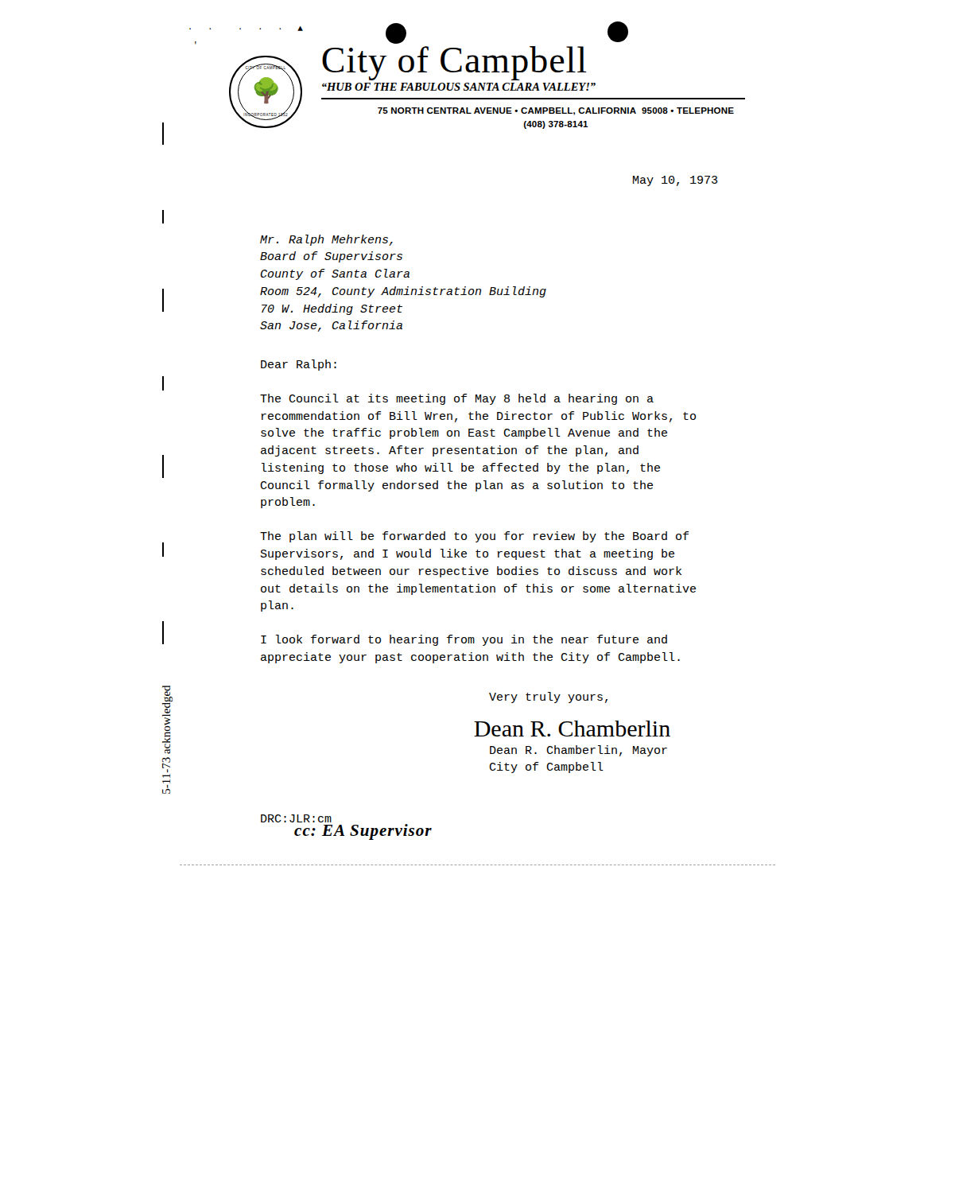· · · · · ▲
′
CITY OF CAMPBELL 🌳 INCORPORATED 1952
City of Campbell“HUB OF THE FABULOUS SANTA CLARA VALLEY!”
75 NORTH CENTRAL AVENUE • CAMPBELL, CALIFORNIA 95008 • TELEPHONE (408) 378-8141
May 10, 1973
Mr. Ralph Mehrkens, Board of Supervisors County of Santa Clara Room 524, County Administration Building 70 W. Hedding Street San Jose, California
Dear Ralph:
The Council at its meeting of May 8 held a hearing on a recom­mendation of Bill Wren, the Director of Public Works, to solve the traffic problem on East Campbell Avenue and the adjacent streets. After presentation of the plan, and listening to those who will be affected by the plan, the Council formally endorsed the plan as a solution to the problem.
The plan will be forwarded to you for review by the Board of Super­visors, and I would like to request that a meeting be scheduled be­tween our respective bodies to discuss and work out details on the implementation of this or some alternative plan.
I look forward to hearing from you in the near future and appre­ciate your past cooperation with the City of Campbell.
Very truly yours,
Dean R. Chamberlin
Dean R. Chamberlin, Mayor
City of Campbell
DRC:JLR:cm
5-11-73 acknowledged
cc: EA Supervisor